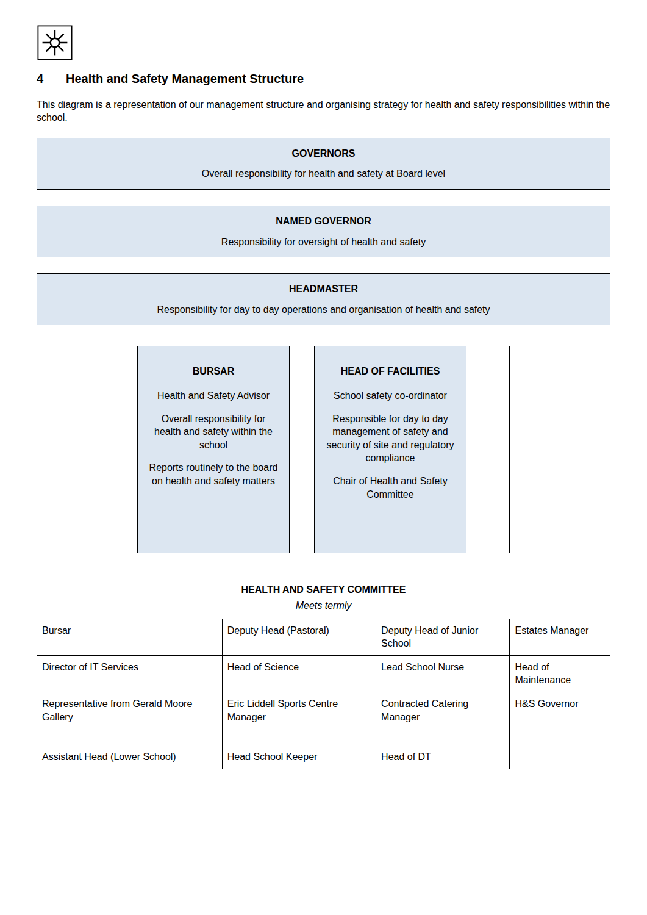4 Health and Safety Management Structure
This diagram is a representation of our management structure and organising strategy for health and safety responsibilities within the school.
GOVERNORS
Overall responsibility for health and safety at Board level
NAMED GOVERNOR
Responsibility for oversight of health and safety
HEADMASTER
Responsibility for day to day operations and organisation of health and safety
BURSAR
Health and Safety Advisor
Overall responsibility for health and safety within the school
Reports routinely to the board on health and safety matters
HEAD OF FACILITIES
School safety co-ordinator
Responsible for day to day management of safety and security of site and regulatory compliance
Chair of Health and Safety Committee
| HEALTH AND SAFETY COMMITTEE |
| Meets termly |
| Bursar | Deputy Head (Pastoral) | Deputy Head of Junior School | Estates Manager |
| Director of IT Services | Head of Science | Lead School Nurse | Head of Maintenance |
| Representative from Gerald Moore Gallery | Eric Liddell Sports Centre Manager | Contracted Catering Manager | H&S Governor |
| Assistant Head (Lower School) | Head School Keeper | Head of DT | |